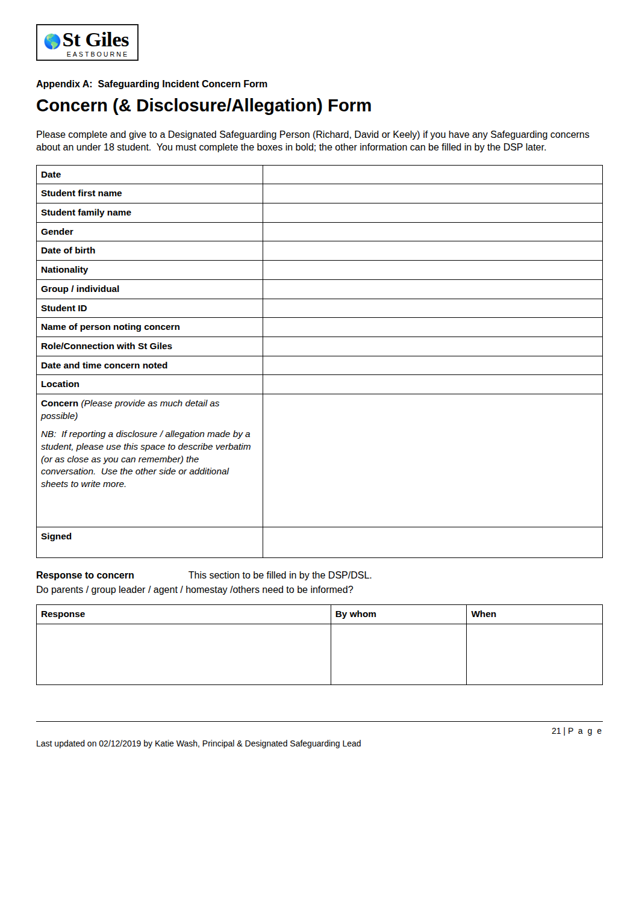🌎St Giles
EASTBOURNE
Appendix A: Safeguarding Incident Concern Form
Concern (& Disclosure/Allegation) Form
Please complete and give to a Designated Safeguarding Person (Richard, David or Keely) if you have any Safeguarding concerns about an under 18 student. You must complete the boxes in bold; the other information can be filled in by the DSP later.
| Date | |
| Student first name | |
| Student family name | |
| Gender | |
| Date of birth | |
| Nationality | |
| Group / individual | |
| Student ID | |
| Name of person noting concern | |
| Role/Connection with St Giles | |
| Date and time concern noted | |
| Location | |
| Concern (Please provide as much detail as possible) NB: If reporting a disclosure / allegation made by a student, please use this space to describe verbatim (or as close as you can remember) the conversation. Use the other side or additional sheets to write more. | |
| Signed | |
Response to concern This section to be filled in by the DSP/DSL.
Do parents / group leader / agent / homestay /others need to be informed?
| Response | By whom | When |
| --- | --- | --- |
21 | P a g e
Last updated on 02/12/2019 by Katie Wash, Principal & Designated Safeguarding Lead